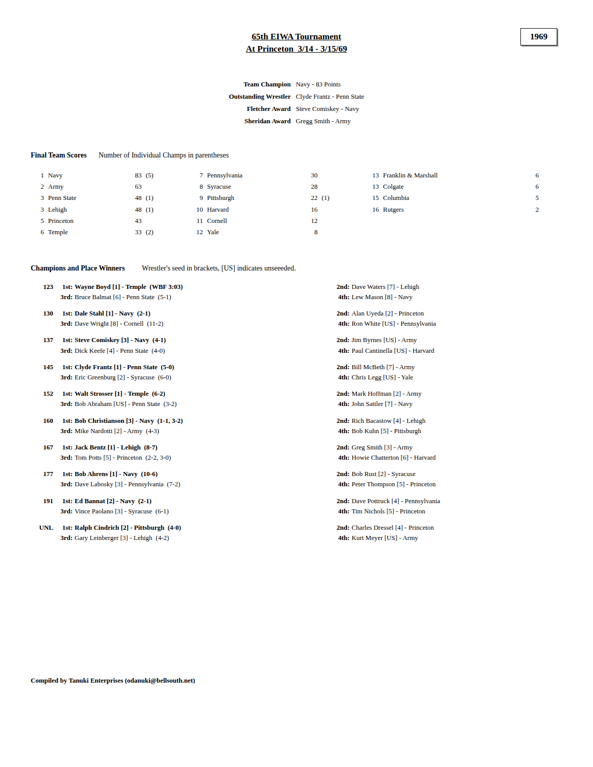1969
65th EIWA Tournament At Princeton 3/14 - 3/15/69
| Team Champion | Navy - 83 Points |
| Outstanding Wrestler | Clyde Frantz - Penn State |
| Fletcher Award | Steve Comiskey - Navy |
| Sheridan Award | Gregg Smith - Army |
Final Team Scores Number of Individual Champs in parentheses
| 1 | Navy | 83 | (5) | | 7 | Pennsylvania | 30 | | | 13 | Franklin & Marshall | 6 | |
| 2 | Army | 63 | | | 8 | Syracuse | 28 | | | 13 | Colgate | 6 | |
| 3 | Penn State | 48 | (1) | | 9 | Pittsburgh | 22 | (1) | | 15 | Columbia | 5 | |
| 3 | Lehigh | 48 | (1) | | 10 | Harvard | 16 | | | 16 | Rutgers | 2 | |
| 5 | Princeton | 43 | | | 11 | Cornell | 12 | | | | | | |
| 6 | Temple | 33 | (2) | | 12 | Yale | 8 | | | | | | |
Champions and Place Winners Wrestler's seed in brackets, [US] indicates unseeeded.
| 123 | 1st: | Wayne Boyd [1] - Temple (WBF 3:03) | 2nd: | Dave Waters [7] - Lehigh |
| | 3rd: | Bruce Balmat [6] - Penn State (5-1) | 4th: | Lew Mason [8] - Navy |
| 130 | 1st: | Dale Stahl [1] - Navy (2-1) | 2nd: | Alan Uyeda [2] - Princeton |
| | 3rd: | Dave Wright [8] - Cornell (11-2) | 4th: | Ron White [US] - Pennsylvania |
| 137 | 1st: | Steve Comiskey [3] - Navy (4-1) | 2nd: | Jim Byrnes [US] - Army |
| | 3rd: | Dick Keefe [4] - Penn State (4-0) | 4th: | Paul Cantinella [US] - Harvard |
| 145 | 1st: | Clyde Frantz [1] - Penn State (5-0) | 2nd: | Bill McBeth [7] - Army |
| | 3rd: | Eric Greenburg [2] - Syracuse (6-0) | 4th: | Chris Legg [US] - Yale |
| 152 | 1st: | Walt Strosser [1] - Temple (6-2) | 2nd: | Mark Hoffman [2] - Army |
| | 3rd: | Bob Abraham [US] - Penn State (3-2) | 4th: | John Sattler [7] - Navy |
| 160 | 1st: | Bob Christianson [3] - Navy (1-1, 3-2) | 2nd: | Rich Bacastow [4] - Lehigh |
| | 3rd: | Mike Nardotti [2] - Army (4-3) | 4th: | Bob Kuhn [5] - Pittsburgh |
| 167 | 1st: | Jack Bentz [1] - Lehigh (8-7) | 2nd: | Greg Smith [3] - Army |
| | 3rd: | Tom Potts [5] - Princeton (2-2, 3-0) | 4th: | Howie Chatterton [6] - Harvard |
| 177 | 1st: | Bob Ahrens [1] - Navy (10-6) | 2nd: | Bob Rust [2] - Syracuse |
| | 3rd: | Dave Labosky [3] - Pennsylvania (7-2) | 4th: | Peter Thompson [5] - Princeton |
| 191 | 1st: | Ed Bannat [2] - Navy (2-1) | 2nd: | Dave Pottruck [4] - Pennsylvania |
| | 3rd: | Vince Paolano [3] - Syracuse (6-1) | 4th: | Tim Nichols [5] - Princeton |
| UNL | 1st: | Ralph Cindrich [2] - Pittsburgh (4-0) | 2nd: | Charles Dressel [4] - Princeton |
| | 3rd: | Gary Leinberger [3] - Lehigh (4-2) | 4th: | Kurt Meyer [US] - Army |
Compiled by Tanuki Enterprises (odanuki@bellsouth.net)